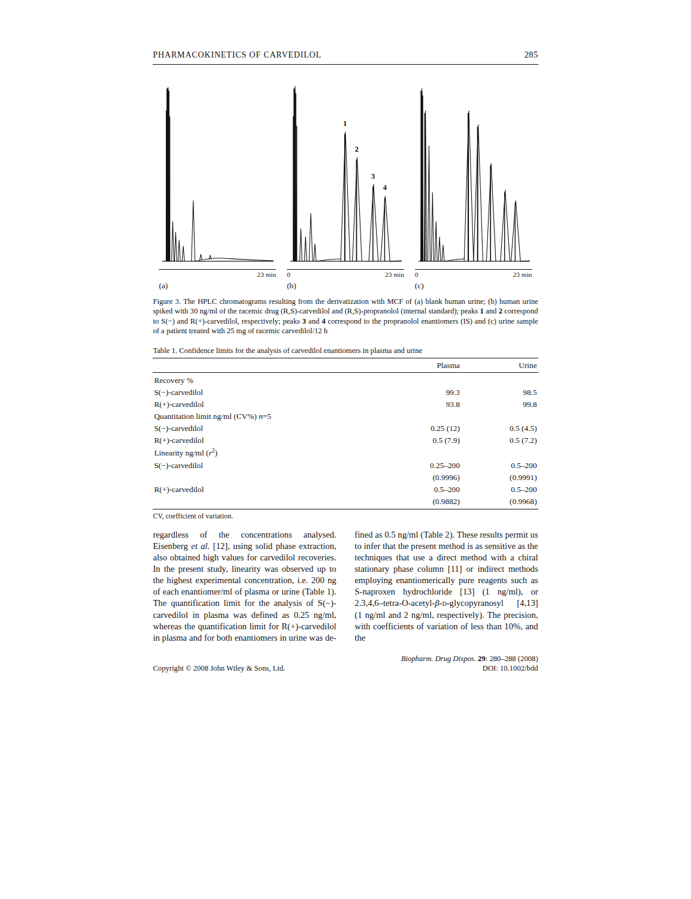Pharmacokinetics of Carvedilol
285
1 2 3 4
23 min
023 min
023 min
(a)
(b)
(c)
Figure 3. The HPLC chromatograms resulting from the derivatization with MCF of (a) blank human urine; (b) human urine spiked with 30 ng/ml of the racemic drug (R,S)-carvedilol and (R,S)-propranolol (internal standard); peaks 1 and 2 correspond to S(−) and R(+)-carvedilol, respectively; peaks 3 and 4 correspond to the propranolol enantiomers (IS) and (c) urine sample of a patient treated with 25 mg of racemic carvedilol/12 h
Table 1. Confidence limits for the analysis of carvedilol enantiomers in plasma and urine
| | Plasma | Urine |
| --- | --- | --- |
| Recovery % | | |
| S(−)-carvedilol | 99.3 | 98.5 |
| R(+)-carvedilol | 93.8 | 99.8 |
| Quantitation limit ng/ml (CV%) n =5 | | |
| S(−)-carvedilol | 0.25 (12) | 0.5 (4.5) |
| R(+)-carvedilol | 0.5 (7.9) | 0.5 (7.2) |
| Linearity ng/ml ( r 2 ) | | |
| S(−)-carvedilol | 0.25–200 | 0.5–200 |
| | (0.9996) | (0.9991) |
| R(+)-carvedilol | 0.5–200 | 0.5–200 |
| | (0.9882) | (0.9968) |
CV, coefficient of variation.
regardless of the concentrations analysed. Eisenberg et al. [12], using solid phase extraction, also obtained high values for carvedilol recoveries. In the present study, linearity was observed up to the highest experimental concentration, i.e. 200 ng of each enantiomer/ml of plasma or urine (Table 1). The quantification limit for the analysis of S(−)-carvedilol in plasma was defined as 0.25 ng/ml, whereas the quantification limit for R(+)-carvedilol in plasma and for both enantiomers in urine was defined as 0.5 ng/ml (Table 2). These results permit us to infer that the present method is as sensitive as the techniques that use a direct method with a chiral stationary phase column [11] or indirect methods employing enantiomerically pure reagents such as S-naproxen hydrochloride [13] (1 ng/ml), or 2.3,4,6–tetra-O-acetyl-β-d-glycopyranosyl [4,13] (1 ng/ml and 2 ng/ml, respectively). The precision, with coefficients of variation of less than 10%, and the
Copyright © 2008 John Wiley & Sons, Ltd.
Biopharm. Drug Dispos. 29: 280–288 (2008)
DOI: 10.1002/bdd